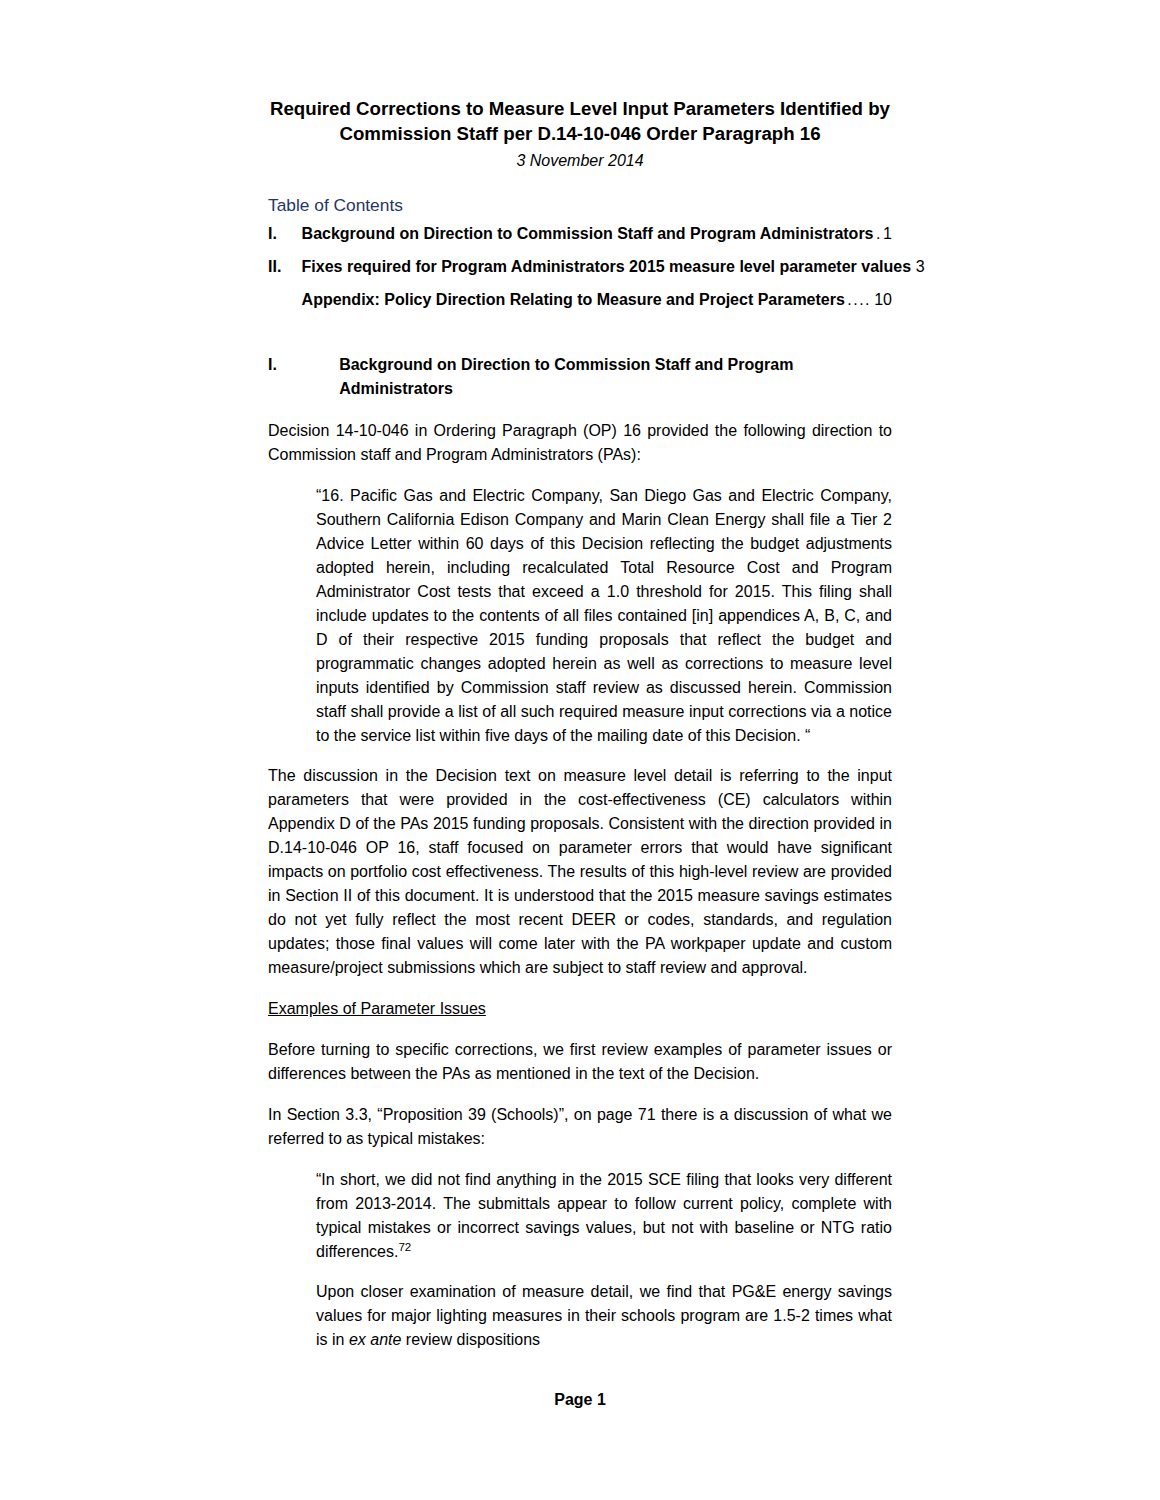Required Corrections to Measure Level Input Parameters Identified by
Commission Staff per D.14-10-046 Order Paragraph 16
3 November 2014
Table of Contents
I. Background on Direction to Commission Staff and Program Administrators .................................................................................................................. 1
II. Fixes required for Program Administrators 2015 measure level parameter values .................................................................................................................. 3
Appendix: Policy Direction Relating to Measure and Project Parameters .................................................................................................................. 10
I. Background on Direction to Commission Staff and Program Administrators
Decision 14-10-046 in Ordering Paragraph (OP) 16 provided the following direction to Commission staff and Program Administrators (PAs):
“16. Pacific Gas and Electric Company, San Diego Gas and Electric Company, Southern California Edison Company and Marin Clean Energy shall file a Tier 2 Advice Letter within 60 days of this Decision reflecting the budget adjustments adopted herein, including recalculated Total Resource Cost and Program Administrator Cost tests that exceed a 1.0 threshold for 2015. This filing shall include updates to the contents of all files contained [in] appendices A, B, C, and D of their respective 2015 funding proposals that reflect the budget and programmatic changes adopted herein as well as corrections to measure level inputs identified by Commission staff review as discussed herein. Commission staff shall provide a list of all such required measure input corrections via a notice to the service list within five days of the mailing date of this Decision. “
The discussion in the Decision text on measure level detail is referring to the input parameters that were provided in the cost-effectiveness (CE) calculators within Appendix D of the PAs 2015 funding proposals. Consistent with the direction provided in D.14-10-046 OP 16, staff focused on parameter errors that would have significant impacts on portfolio cost effectiveness. The results of this high-level review are provided in Section II of this document. It is understood that the 2015 measure savings estimates do not yet fully reflect the most recent DEER or codes, standards, and regulation updates; those final values will come later with the PA workpaper update and custom measure/project submissions which are subject to staff review and approval.
Examples of Parameter Issues
Before turning to specific corrections, we first review examples of parameter issues or differences between the PAs as mentioned in the text of the Decision.
In Section 3.3, “Proposition 39 (Schools)”, on page 71 there is a discussion of what we referred to as typical mistakes:
“In short, we did not find anything in the 2015 SCE filing that looks very different from 2013-2014. The submittals appear to follow current policy, complete with typical mistakes or incorrect savings values, but not with baseline or NTG ratio differences.72
Upon closer examination of measure detail, we find that PG&E energy savings values for major lighting measures in their schools program are 1.5-2 times what is in ex ante review dispositions
Page 1